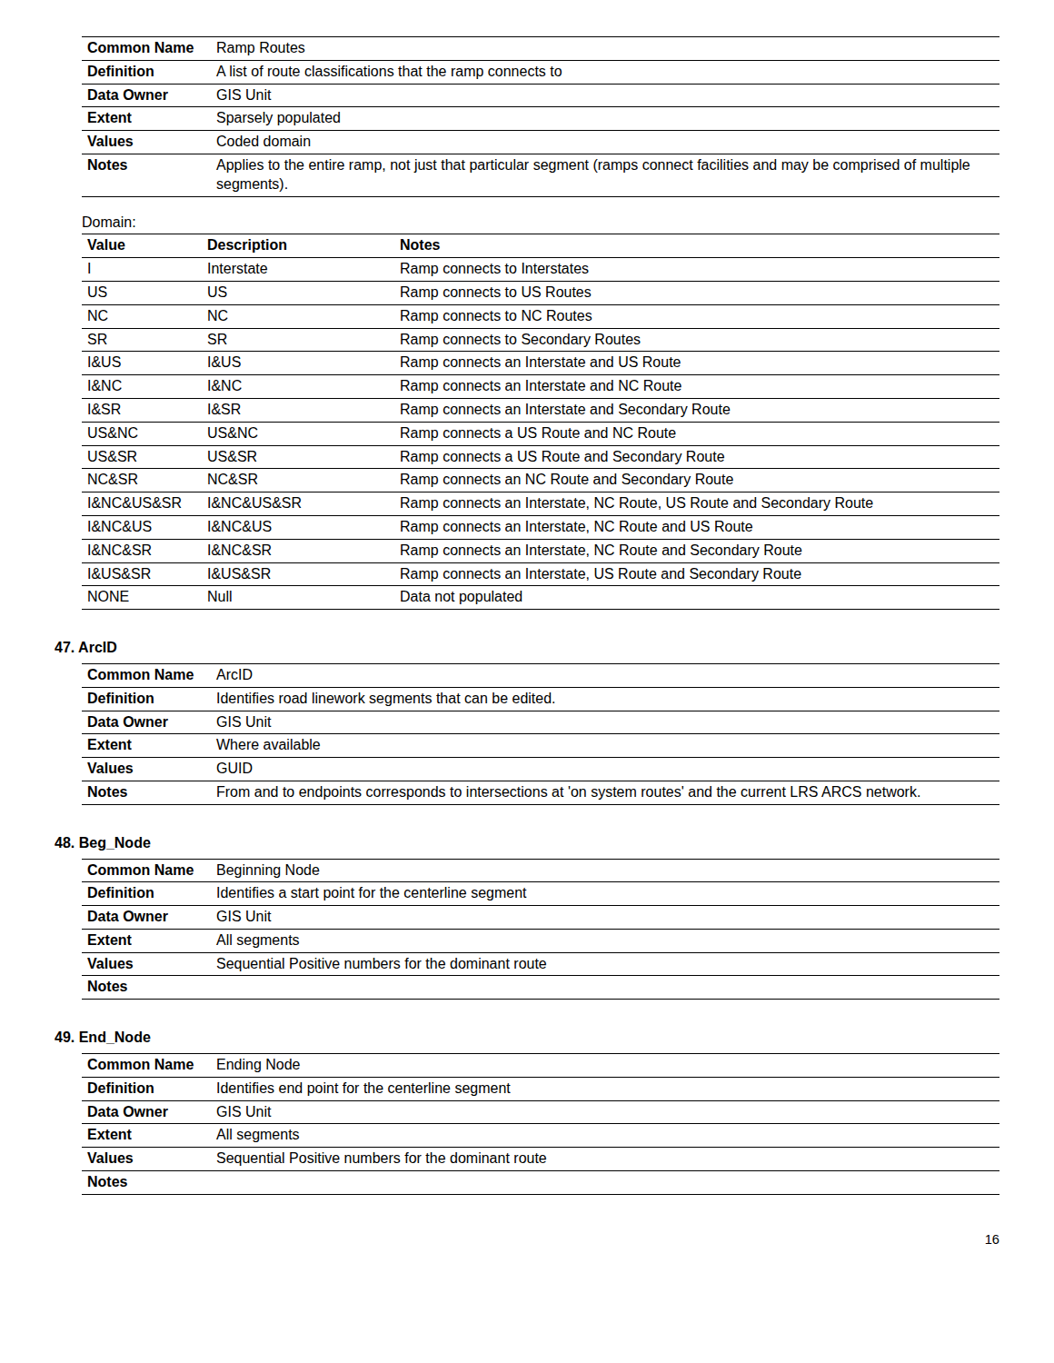| Common Name | Ramp Routes |
| Definition | A list of route classifications that the ramp connects to |
| Data Owner | GIS Unit |
| Extent | Sparsely populated |
| Values | Coded domain |
| Notes | Applies to the entire ramp, not just that particular segment (ramps connect facilities and may be comprised of multiple segments). |
Domain:
| Value | Description | Notes |
| --- | --- | --- |
| I | Interstate | Ramp connects to Interstates |
| US | US | Ramp connects to US Routes |
| NC | NC | Ramp connects to NC Routes |
| SR | SR | Ramp connects to Secondary Routes |
| I&US | I&US | Ramp connects an Interstate and US Route |
| I&NC | I&NC | Ramp connects an Interstate and NC Route |
| I&SR | I&SR | Ramp connects an Interstate and Secondary Route |
| US&NC | US&NC | Ramp connects a US Route and NC Route |
| US&SR | US&SR | Ramp connects a US Route and Secondary Route |
| NC&SR | NC&SR | Ramp connects an NC Route and Secondary Route |
| I&NC&US&SR | I&NC&US&SR | Ramp connects an Interstate, NC Route, US Route and Secondary Route |
| I&NC&US | I&NC&US | Ramp connects an Interstate, NC Route and US Route |
| I&NC&SR | I&NC&SR | Ramp connects an Interstate, NC Route and Secondary Route |
| I&US&SR | I&US&SR | Ramp connects an Interstate, US Route and Secondary Route |
| NONE | Null | Data not populated |
47. ArcID
| Common Name | ArcID |
| Definition | Identifies road linework segments that can be edited. |
| Data Owner | GIS Unit |
| Extent | Where available |
| Values | GUID |
| Notes | From and to endpoints corresponds to intersections at 'on system routes' and the current LRS ARCS network. |
48. Beg_Node
| Common Name | Beginning Node |
| Definition | Identifies a start point for the centerline segment |
| Data Owner | GIS Unit |
| Extent | All segments |
| Values | Sequential Positive numbers for the dominant route |
| Notes | |
49. End_Node
| Common Name | Ending Node |
| Definition | Identifies end point for the centerline segment |
| Data Owner | GIS Unit |
| Extent | All segments |
| Values | Sequential Positive numbers for the dominant route |
| Notes | |
16